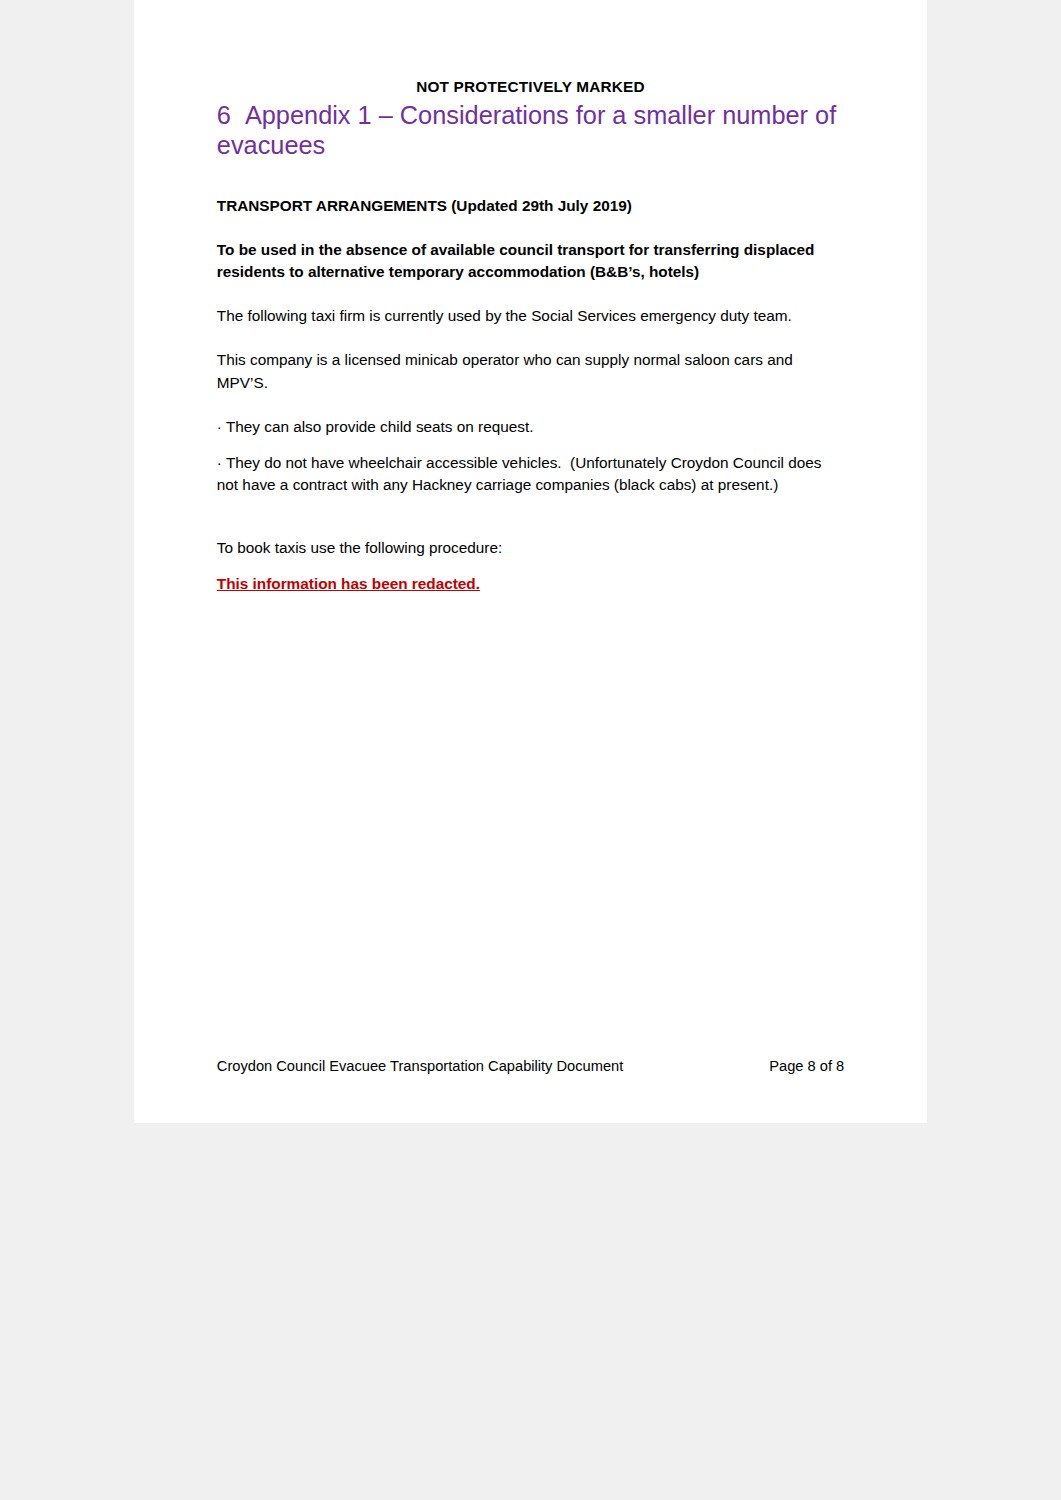NOT PROTECTIVELY MARKED
6 Appendix 1 – Considerations for a smaller number of evacuees
TRANSPORT ARRANGEMENTS (Updated 29th July 2019)
To be used in the absence of available council transport for transferring displaced residents to alternative temporary accommodation (B&B’s, hotels)
The following taxi firm is currently used by the Social Services emergency duty team.
This company is a licensed minicab operator who can supply normal saloon cars and MPV’S.
· They can also provide child seats on request.
· They do not have wheelchair accessible vehicles. (Unfortunately Croydon Council does not have a contract with any Hackney carriage companies (black cabs) at present.)
To book taxis use the following procedure:
This information has been redacted.
Croydon Council Evacuee Transportation Capability Document Page 8 of 8